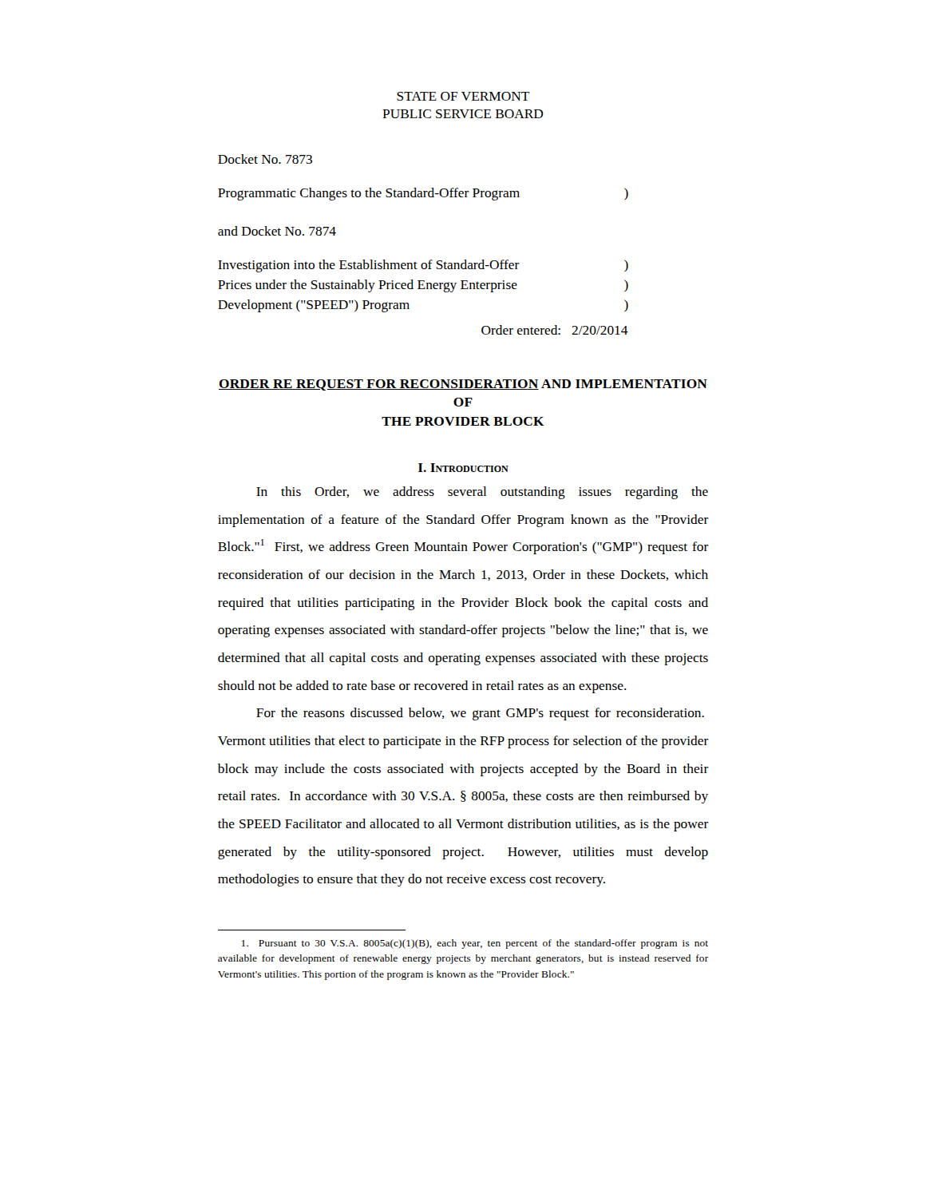STATE OF VERMONT
PUBLIC SERVICE BOARD
Docket No. 7873
| Programmatic Changes to the Standard-Offer Program | ) |
and Docket No. 7874
| Investigation into the Establishment of Standard-Offer | ) |
| Prices under the Sustainably Priced Energy Enterprise | ) |
| Development ("SPEED") Program | ) |
Order entered: 2/20/2014
Order re Request for Reconsideration and Implementation of
the Provider Block
I. Introduction
In this Order, we address several outstanding issues regarding the implementation of a feature of the Standard Offer Program known as the "Provider Block."1 First, we address Green Mountain Power Corporation's ("GMP") request for reconsideration of our decision in the March 1, 2013, Order in these Dockets, which required that utilities participating in the Provider Block book the capital costs and operating expenses associated with standard-offer projects "below the line;" that is, we determined that all capital costs and operating expenses associated with these projects should not be added to rate base or recovered in retail rates as an expense.
For the reasons discussed below, we grant GMP's request for reconsideration. Vermont utilities that elect to participate in the RFP process for selection of the provider block may include the costs associated with projects accepted by the Board in their retail rates. In accordance with 30 V.S.A. § 8005a, these costs are then reimbursed by the SPEED Facilitator and allocated to all Vermont distribution utilities, as is the power generated by the utility-sponsored project. However, utilities must develop methodologies to ensure that they do not receive excess cost recovery.
1. Pursuant to 30 V.S.A. 8005a(c)(1)(B), each year, ten percent of the standard-offer program is not available for development of renewable energy projects by merchant generators, but is instead reserved for Vermont's utilities. This portion of the program is known as the "Provider Block."